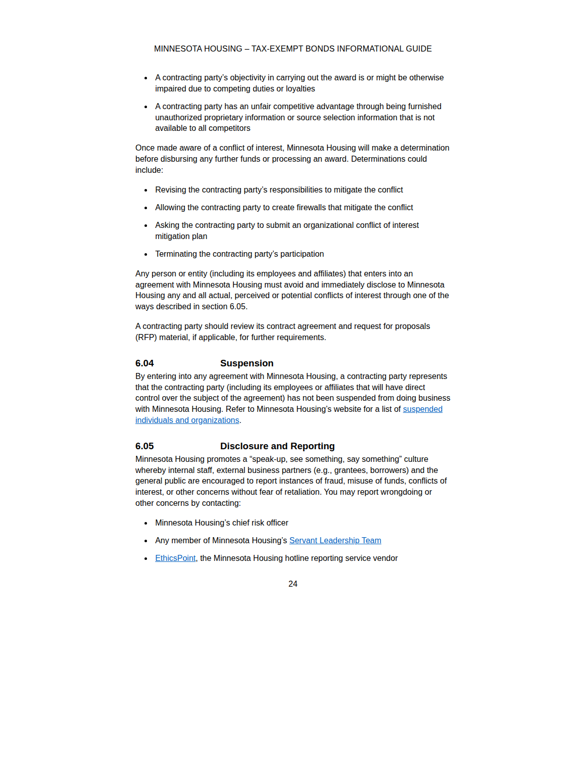MINNESOTA HOUSING – TAX-EXEMPT BONDS INFORMATIONAL GUIDE
A contracting party’s objectivity in carrying out the award is or might be otherwise impaired due to competing duties or loyalties
A contracting party has an unfair competitive advantage through being furnished unauthorized proprietary information or source selection information that is not available to all competitors
Once made aware of a conflict of interest, Minnesota Housing will make a determination before disbursing any further funds or processing an award. Determinations could include:
Revising the contracting party’s responsibilities to mitigate the conflict
Allowing the contracting party to create firewalls that mitigate the conflict
Asking the contracting party to submit an organizational conflict of interest mitigation plan
Terminating the contracting party’s participation
Any person or entity (including its employees and affiliates) that enters into an agreement with Minnesota Housing must avoid and immediately disclose to Minnesota Housing any and all actual, perceived or potential conflicts of interest through one of the ways described in section 6.05.
A contracting party should review its contract agreement and request for proposals (RFP) material, if applicable, for further requirements.
6.04 Suspension
By entering into any agreement with Minnesota Housing, a contracting party represents that the contracting party (including its employees or affiliates that will have direct control over the subject of the agreement) has not been suspended from doing business with Minnesota Housing. Refer to Minnesota Housing’s website for a list of suspended individuals and organizations.
6.05 Disclosure and Reporting
Minnesota Housing promotes a “speak-up, see something, say something” culture whereby internal staff, external business partners (e.g., grantees, borrowers) and the general public are encouraged to report instances of fraud, misuse of funds, conflicts of interest, or other concerns without fear of retaliation. You may report wrongdoing or other concerns by contacting:
Minnesota Housing’s chief risk officer
Any member of Minnesota Housing’s Servant Leadership Team
EthicsPoint, the Minnesota Housing hotline reporting service vendor
24